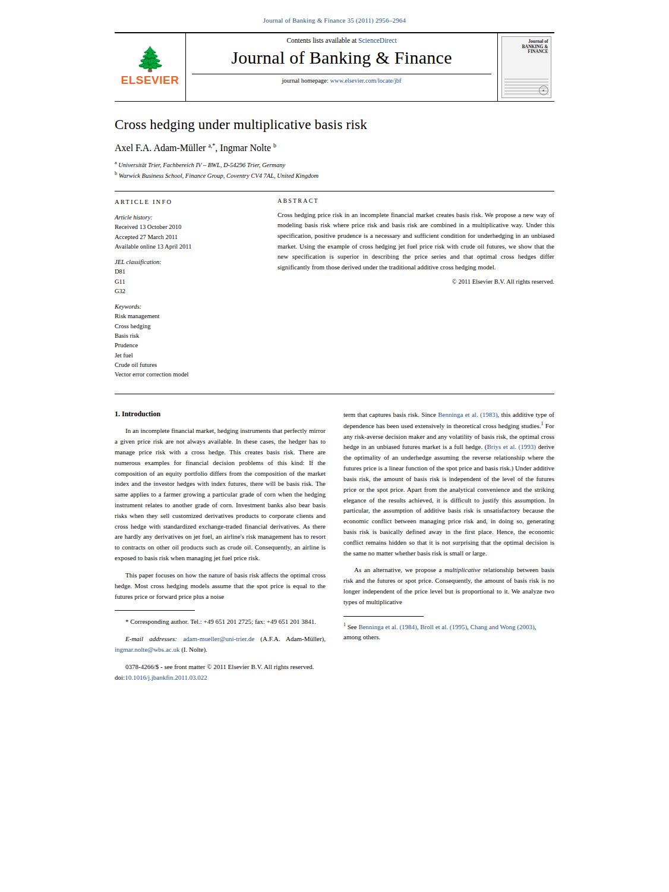Journal of Banking & Finance 35 (2011) 2956–2964
🌲
ELSEVIER
Contents lists available at ScienceDirect
Journal of Banking & Finance
journal homepage: www.elsevier.com/locate/jbf
Journal of
BANKING &
FINANCE
●
Cross hedging under multiplicative basis risk
Axel F.A. Adam-Müller a,*, Ingmar Nolte b
a Universität Trier, Fachbereich IV – BWL, D-54296 Trier, Germany
b Warwick Business School, Finance Group, Coventry CV4 7AL, United Kingdom
Article info
Article history:
Received 13 October 2010
Accepted 27 March 2011
Available online 13 April 2011
JEL classification:
D81
G11
G32
Keywords:
Risk management
Cross hedging
Basis risk
Prudence
Jet fuel
Crude oil futures
Vector error correction model
Abstract
Cross hedging price risk in an incomplete financial market creates basis risk. We propose a new way of modeling basis risk where price risk and basis risk are combined in a multiplicative way. Under this specification, positive prudence is a necessary and sufficient condition for underhedging in an unbiased market. Using the example of cross hedging jet fuel price risk with crude oil futures, we show that the new specification is superior in describing the price series and that optimal cross hedges differ significantly from those derived under the traditional additive cross hedging model.
© 2011 Elsevier B.V. All rights reserved.
1. Introduction
In an incomplete financial market, hedging instruments that perfectly mirror a given price risk are not always available. In these cases, the hedger has to manage price risk with a cross hedge. This creates basis risk. There are numerous examples for financial decision problems of this kind: If the composition of an equity portfolio differs from the composition of the market index and the investor hedges with index futures, there will be basis risk. The same applies to a farmer growing a particular grade of corn when the hedging instrument relates to another grade of corn. Investment banks also bear basis risks when they sell customized derivatives products to corporate clients and cross hedge with standardized exchange-traded financial derivatives. As there are hardly any derivatives on jet fuel, an airline's risk management has to resort to contracts on other oil products such as crude oil. Consequently, an airline is exposed to basis risk when managing jet fuel price risk.
This paper focuses on how the nature of basis risk affects the optimal cross hedge. Most cross hedging models assume that the spot price is equal to the futures price or forward price plus a noise
* Corresponding author. Tel.: +49 651 201 2725; fax: +49 651 201 3841.
E-mail addresses: adam-mueller@uni-trier.de (A.F.A. Adam-Müller), ingmar.nolte@wbs.ac.uk (I. Nolte).
0378-4266/$ - see front matter © 2011 Elsevier B.V. All rights reserved.
doi:10.1016/j.jbankfin.2011.03.022
term that captures basis risk. Since Benninga et al. (1983), this additive type of dependence has been used extensively in theoretical cross hedging studies.1 For any risk-averse decision maker and any volatility of basis risk, the optimal cross hedge in an unbiased futures market is a full hedge. (Briys et al. (1993) derive the optimality of an underhedge assuming the reverse relationship where the futures price is a linear function of the spot price and basis risk.) Under additive basis risk, the amount of basis risk is independent of the level of the futures price or the spot price. Apart from the analytical convenience and the striking elegance of the results achieved, it is difficult to justify this assumption. In particular, the assumption of additive basis risk is unsatisfactory because the economic conflict between managing price risk and, in doing so, generating basis risk is basically defined away in the first place. Hence, the economic conflict remains hidden so that it is not surprising that the optimal decision is the same no matter whether basis risk is small or large.
As an alternative, we propose a multiplicative relationship between basis risk and the futures or spot price. Consequently, the amount of basis risk is no longer independent of the price level but is proportional to it. We analyze two types of multiplicative
1 See Benninga et al. (1984), Broll et al. (1995), Chang and Wong (2003), among others.